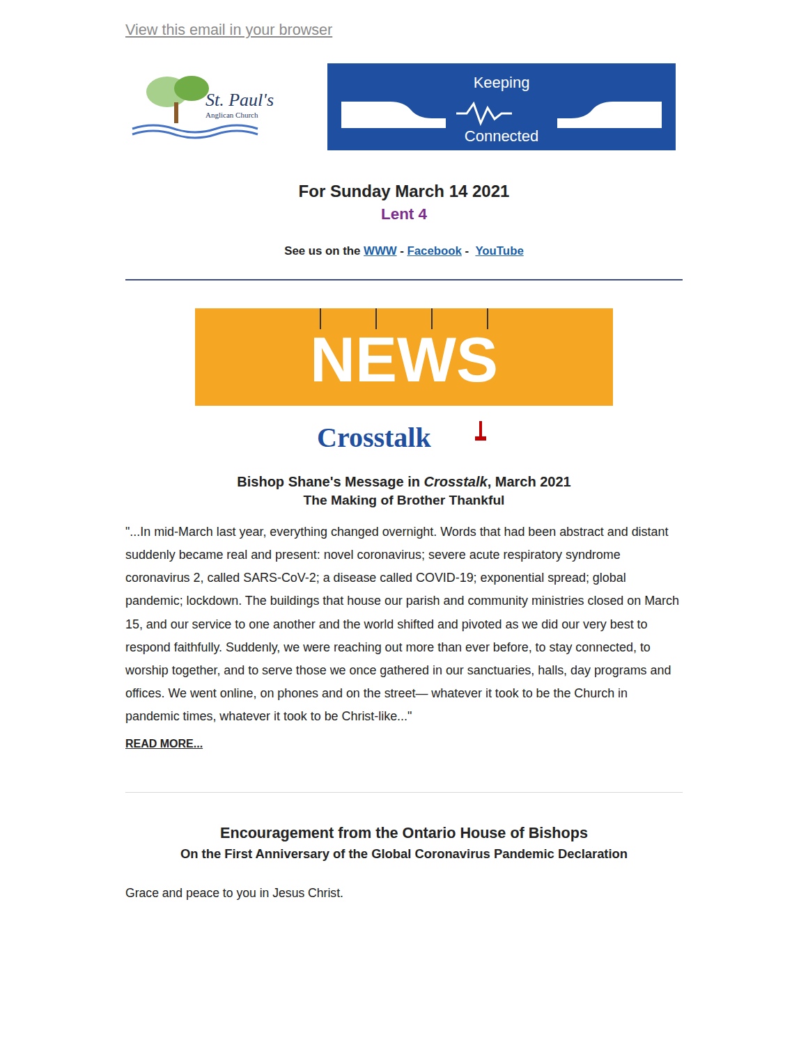View this email in your browser
For Sunday March 14 2021
Lent 4
See us on the WWW - Facebook - YouTube
Bishop Shane's Message in Crosstalk, March 2021
The Making of Brother Thankful
"...In mid-March last year, everything changed overnight. Words that had been abstract and distant suddenly became real and present: novel coronavirus; severe acute respiratory syndrome coronavirus 2, called SARS-CoV-2; a disease called COVID-19; exponential spread; global pandemic; lockdown. The buildings that house our parish and community ministries closed on March 15, and our service to one another and the world shifted and pivoted as we did our very best to respond faithfully. Suddenly, we were reaching out more than ever before, to stay connected, to worship together, and to serve those we once gathered in our sanctuaries, halls, day programs and offices. We went online, on phones and on the street— whatever it took to be the Church in pandemic times, whatever it took to be Christ-like..."
READ MORE...
Encouragement from the Ontario House of Bishops
On the First Anniversary of the Global Coronavirus Pandemic Declaration
Grace and peace to you in Jesus Christ.